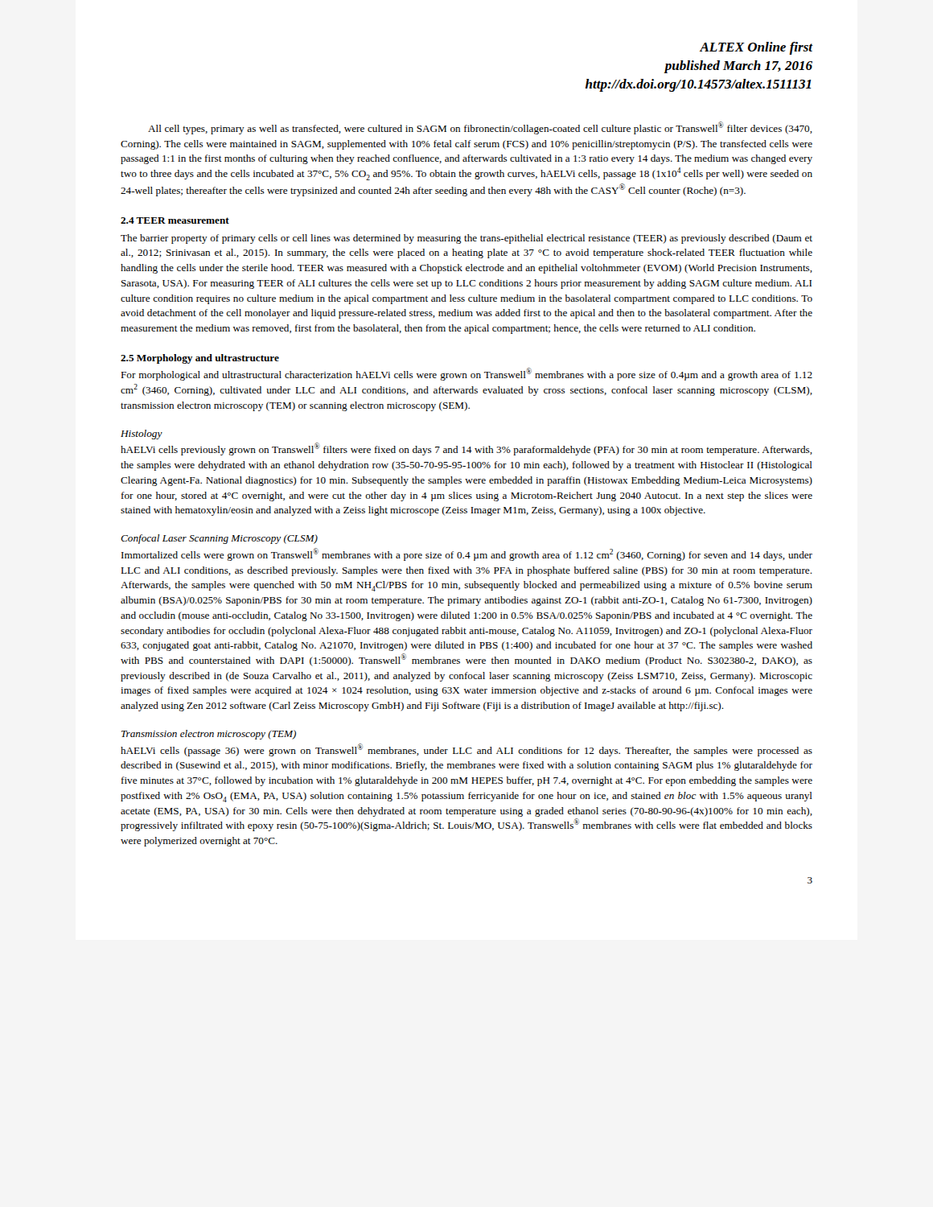ALTEX Online first
published March 17, 2016
http://dx.doi.org/10.14573/altex.1511131
All cell types, primary as well as transfected, were cultured in SAGM on fibronectin/collagen-coated cell culture plastic or Transwell® filter devices (3470, Corning). The cells were maintained in SAGM, supplemented with 10% fetal calf serum (FCS) and 10% penicillin/streptomycin (P/S). The transfected cells were passaged 1:1 in the first months of culturing when they reached confluence, and afterwards cultivated in a 1:3 ratio every 14 days. The medium was changed every two to three days and the cells incubated at 37°C, 5% CO2 and 95%. To obtain the growth curves, hAELVi cells, passage 18 (1x104 cells per well) were seeded on 24-well plates; thereafter the cells were trypsinized and counted 24h after seeding and then every 48h with the CASY® Cell counter (Roche) (n=3).
2.4 TEER measurement
The barrier property of primary cells or cell lines was determined by measuring the trans-epithelial electrical resistance (TEER) as previously described (Daum et al., 2012; Srinivasan et al., 2015). In summary, the cells were placed on a heating plate at 37 °C to avoid temperature shock-related TEER fluctuation while handling the cells under the sterile hood. TEER was measured with a Chopstick electrode and an epithelial voltohmmeter (EVOM) (World Precision Instruments, Sarasota, USA). For measuring TEER of ALI cultures the cells were set up to LLC conditions 2 hours prior measurement by adding SAGM culture medium. ALI culture condition requires no culture medium in the apical compartment and less culture medium in the basolateral compartment compared to LLC conditions. To avoid detachment of the cell monolayer and liquid pressure-related stress, medium was added first to the apical and then to the basolateral compartment. After the measurement the medium was removed, first from the basolateral, then from the apical compartment; hence, the cells were returned to ALI condition.
2.5 Morphology and ultrastructure
For morphological and ultrastructural characterization hAELVi cells were grown on Transwell® membranes with a pore size of 0.4µm and a growth area of 1.12 cm2 (3460, Corning), cultivated under LLC and ALI conditions, and afterwards evaluated by cross sections, confocal laser scanning microscopy (CLSM), transmission electron microscopy (TEM) or scanning electron microscopy (SEM).
Histology
hAELVi cells previously grown on Transwell® filters were fixed on days 7 and 14 with 3% paraformaldehyde (PFA) for 30 min at room temperature. Afterwards, the samples were dehydrated with an ethanol dehydration row (35-50-70-95-95-100% for 10 min each), followed by a treatment with Histoclear II (Histological Clearing Agent-Fa. National diagnostics) for 10 min. Subsequently the samples were embedded in paraffin (Histowax Embedding Medium-Leica Microsystems) for one hour, stored at 4°C overnight, and were cut the other day in 4 µm slices using a Microtom-Reichert Jung 2040 Autocut. In a next step the slices were stained with hematoxylin/eosin and analyzed with a Zeiss light microscope (Zeiss Imager M1m, Zeiss, Germany), using a 100x objective.
Confocal Laser Scanning Microscopy (CLSM)
Immortalized cells were grown on Transwell® membranes with a pore size of 0.4 µm and growth area of 1.12 cm2 (3460, Corning) for seven and 14 days, under LLC and ALI conditions, as described previously. Samples were then fixed with 3% PFA in phosphate buffered saline (PBS) for 30 min at room temperature. Afterwards, the samples were quenched with 50 mM NH4Cl/PBS for 10 min, subsequently blocked and permeabilized using a mixture of 0.5% bovine serum albumin (BSA)/0.025% Saponin/PBS for 30 min at room temperature. The primary antibodies against ZO-1 (rabbit anti-ZO-1, Catalog No 61-7300, Invitrogen) and occludin (mouse anti-occludin, Catalog No 33-1500, Invitrogen) were diluted 1:200 in 0.5% BSA/0.025% Saponin/PBS and incubated at 4 °C overnight. The secondary antibodies for occludin (polyclonal Alexa-Fluor 488 conjugated rabbit anti-mouse, Catalog No. A11059, Invitrogen) and ZO-1 (polyclonal Alexa-Fluor 633, conjugated goat anti-rabbit, Catalog No. A21070, Invitrogen) were diluted in PBS (1:400) and incubated for one hour at 37 °C. The samples were washed with PBS and counterstained with DAPI (1:50000). Transwell® membranes were then mounted in DAKO medium (Product No. S302380-2, DAKO), as previously described in (de Souza Carvalho et al., 2011), and analyzed by confocal laser scanning microscopy (Zeiss LSM710, Zeiss, Germany). Microscopic images of fixed samples were acquired at 1024 × 1024 resolution, using 63X water immersion objective and z-stacks of around 6 µm. Confocal images were analyzed using Zen 2012 software (Carl Zeiss Microscopy GmbH) and Fiji Software (Fiji is a distribution of ImageJ available at http://fiji.sc).
Transmission electron microscopy (TEM)
hAELVi cells (passage 36) were grown on Transwell® membranes, under LLC and ALI conditions for 12 days. Thereafter, the samples were processed as described in (Susewind et al., 2015), with minor modifications. Briefly, the membranes were fixed with a solution containing SAGM plus 1% glutaraldehyde for five minutes at 37°C, followed by incubation with 1% glutaraldehyde in 200 mM HEPES buffer, pH 7.4, overnight at 4°C. For epon embedding the samples were postfixed with 2% OsO4 (EMA, PA, USA) solution containing 1.5% potassium ferricyanide for one hour on ice, and stained en bloc with 1.5% aqueous uranyl acetate (EMS, PA, USA) for 30 min. Cells were then dehydrated at room temperature using a graded ethanol series (70-80-90-96-(4x)100% for 10 min each), progressively infiltrated with epoxy resin (50-75-100%)(Sigma-Aldrich; St. Louis/MO, USA). Transwells® membranes with cells were flat embedded and blocks were polymerized overnight at 70°C.
3